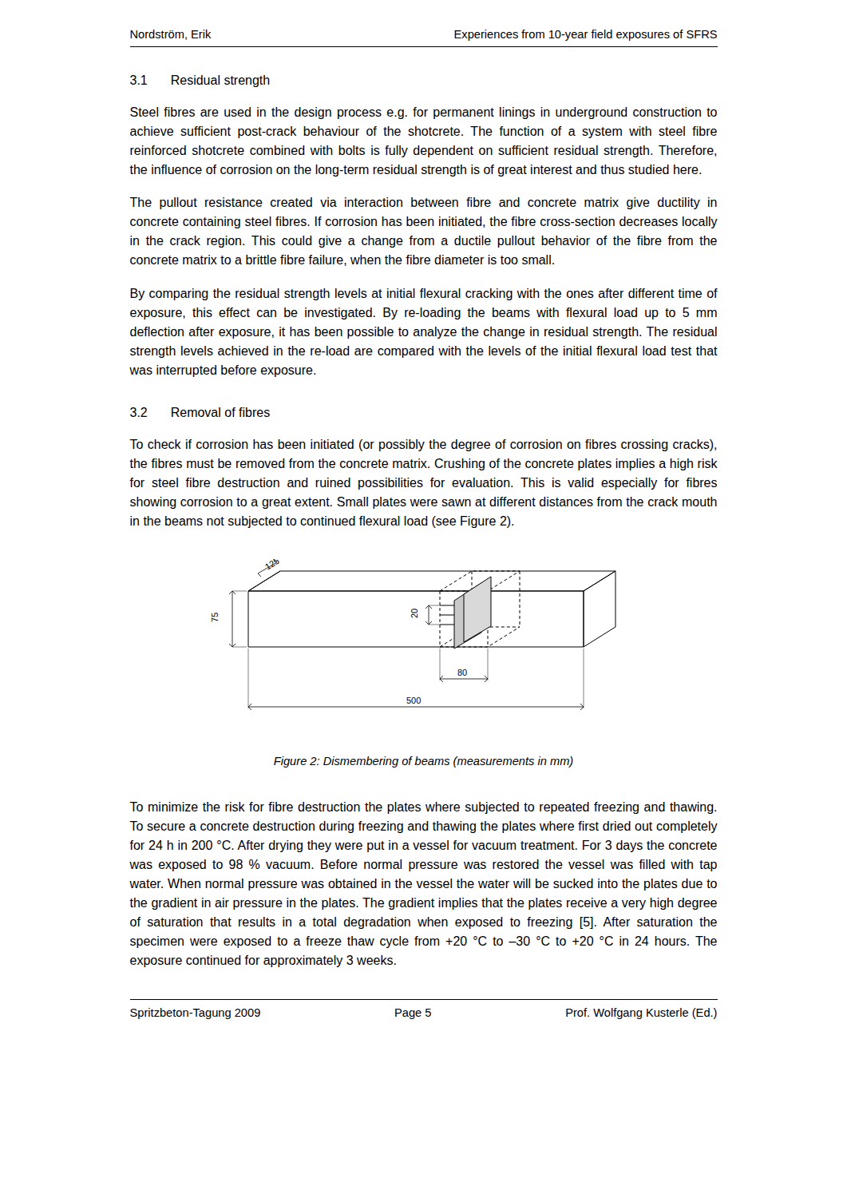Nordström, Erik
Experiences from 10-year field exposures of SFRS
3.1 Residual strength
Steel fibres are used in the design process e.g. for permanent linings in underground construction to achieve sufficient post-crack behaviour of the shotcrete. The function of a system with steel fibre reinforced shotcrete combined with bolts is fully dependent on sufficient residual strength. Therefore, the influence of corrosion on the long-term residual strength is of great interest and thus studied here.
The pullout resistance created via interaction between fibre and concrete matrix give ductility in concrete containing steel fibres. If corrosion has been initiated, the fibre cross-section decreases locally in the crack region. This could give a change from a ductile pullout behavior of the fibre from the concrete matrix to a brittle fibre failure, when the fibre diameter is too small.
By comparing the residual strength levels at initial flexural cracking with the ones after different time of exposure, this effect can be investigated. By re-loading the beams with flexural load up to 5 mm deflection after exposure, it has been possible to analyze the change in residual strength. The residual strength levels achieved in the re-load are compared with the levels of the initial flexural load test that was interrupted before exposure.
3.2 Removal of fibres
To check if corrosion has been initiated (or possibly the degree of corrosion on fibres crossing cracks), the fibres must be removed from the concrete matrix. Crushing of the concrete plates implies a high risk for steel fibre destruction and ruined possibilities for evaluation. This is valid especially for fibres showing corrosion to a great extent. Small plates were sawn at different distances from the crack mouth in the beams not subjected to continued flexural load (see Figure 2).
125 75 20 80 500
Figure 2: Dismembering of beams (measurements in mm)
To minimize the risk for fibre destruction the plates where subjected to repeated freezing and thawing. To secure a concrete destruction during freezing and thawing the plates where first dried out completely for 24 h in 200 °C. After drying they were put in a vessel for vacuum treatment. For 3 days the concrete was exposed to 98 % vacuum. Before normal pressure was restored the vessel was filled with tap water. When normal pressure was obtained in the vessel the water will be sucked into the plates due to the gradient in air pressure in the plates. The gradient implies that the plates receive a very high degree of saturation that results in a total degradation when exposed to freezing [5]. After saturation the specimen were exposed to a freeze thaw cycle from +20 °C to –30 °C to +20 °C in 24 hours. The exposure continued for approximately 3 weeks.
Spritzbeton-Tagung 2009
Page 5
Prof. Wolfgang Kusterle (Ed.)